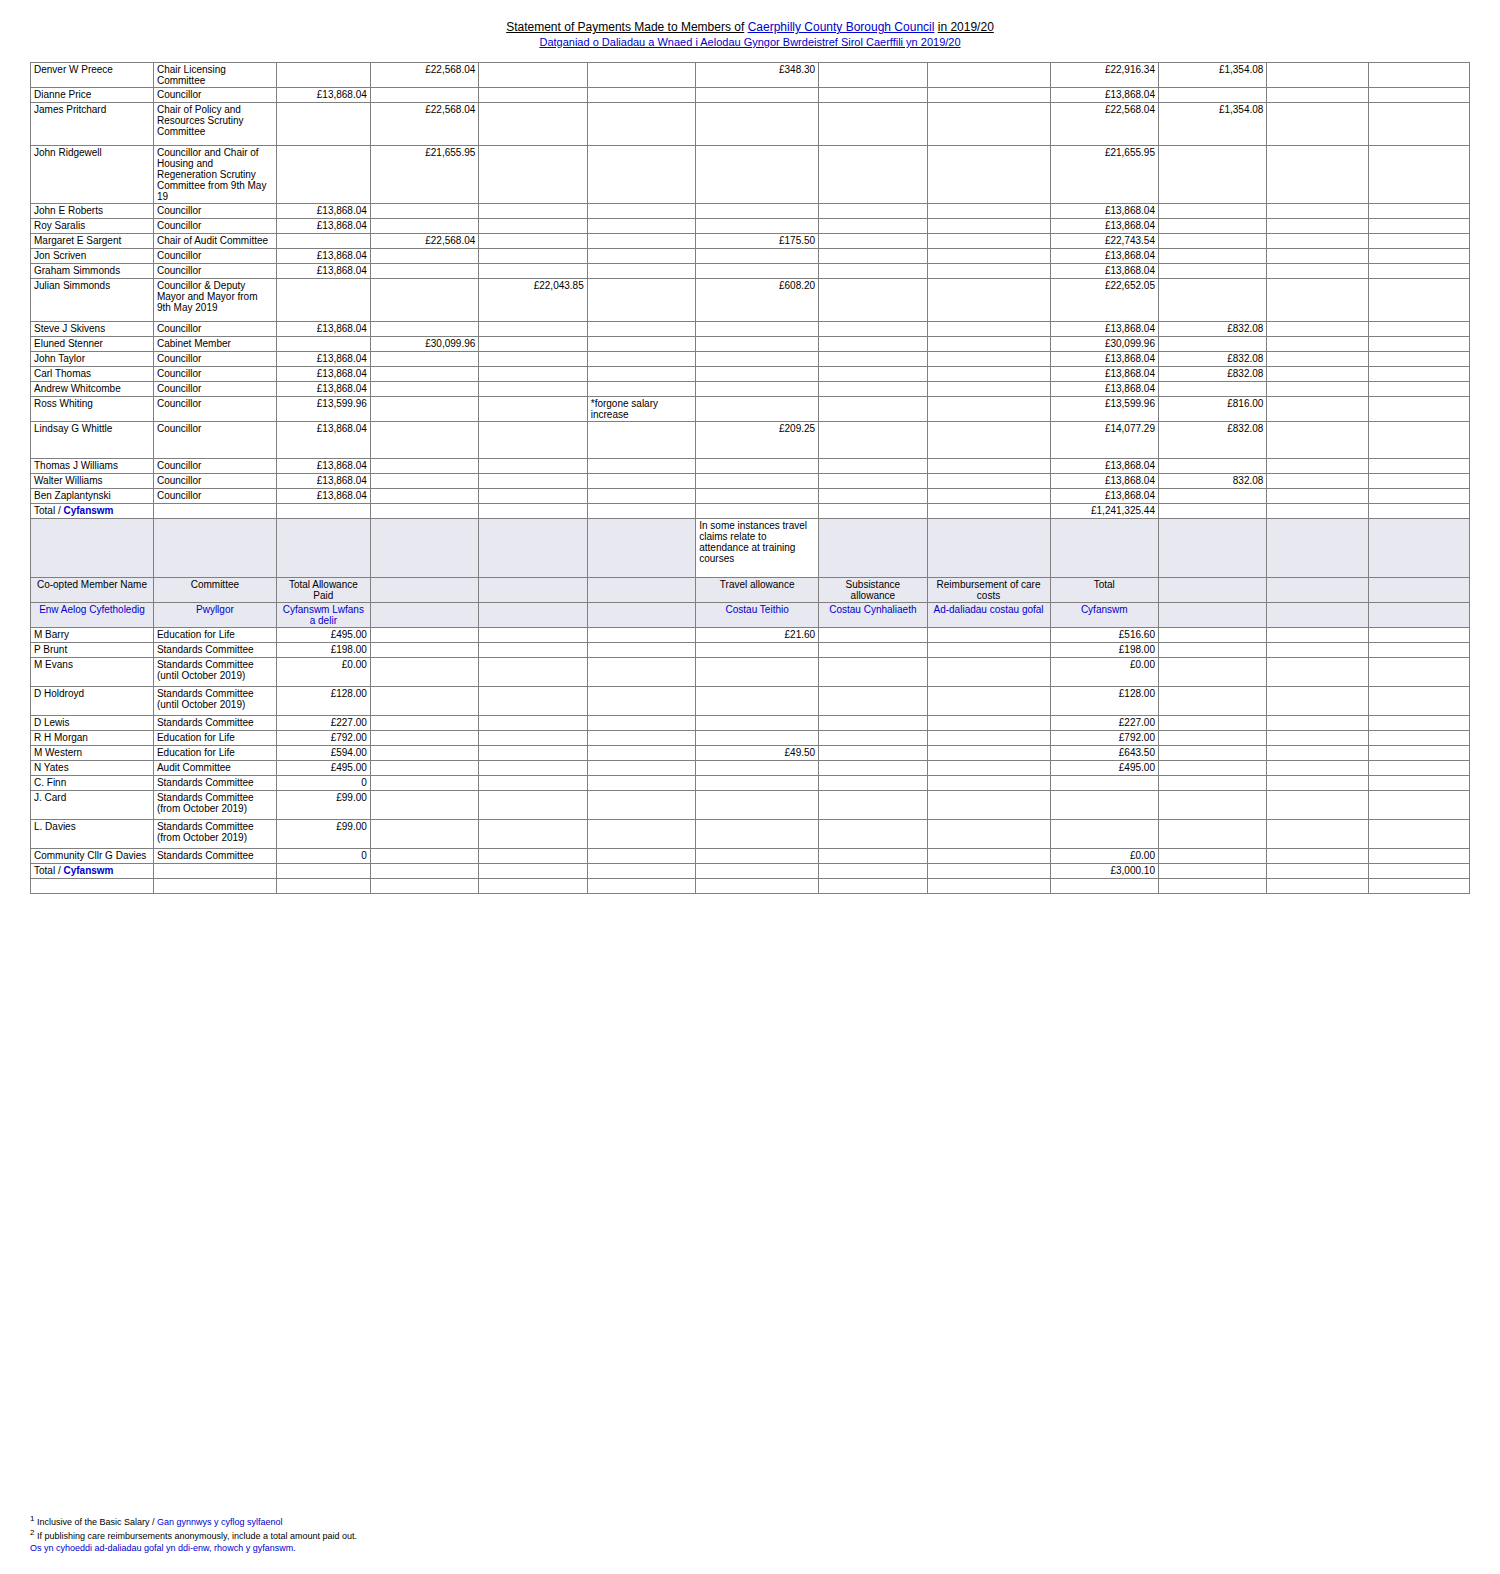Statement of Payments Made to Members of Caerphilly County Borough Council in 2019/20
Datganiad o Daliadau a Wnaed i Aelodau Gyngor Bwrdeistref Sirol Caerffili yn 2019/20
| Denver W Preece | Chair Licensing Committee | | £22,568.04 | | | £348.30 | | | £22,916.34 | £1,354.08 | | |
| Dianne Price | Councillor | £13,868.04 | | | | | | | £13,868.04 | | | |
| James Pritchard | Chair of Policy and Resources Scrutiny Committee | | £22,568.04 | | | | | | £22,568.04 | £1,354.08 | | |
| John Ridgewell | Councillor and Chair of Housing and Regeneration Scrutiny Committee from 9th May 19 | | £21,655.95 | | | | | | £21,655.95 | | | |
| John E Roberts | Councillor | £13,868.04 | | | | | | | £13,868.04 | | | |
| Roy Saralis | Councillor | £13,868.04 | | | | | | | £13,868.04 | | | |
| Margaret E Sargent | Chair of Audit Committee | | £22,568.04 | | | £175.50 | | | £22,743.54 | | | |
| Jon Scriven | Councillor | £13,868.04 | | | | | | | £13,868.04 | | | |
| Graham Simmonds | Councillor | £13,868.04 | | | | | | | £13,868.04 | | | |
| Julian Simmonds | Councillor & Deputy Mayor and Mayor from 9th May 2019 | | | £22,043.85 | | £608.20 | | | £22,652.05 | | | |
| Steve J Skivens | Councillor | £13,868.04 | | | | | | | £13,868.04 | £832.08 | | |
| Eluned Stenner | Cabinet Member | | £30,099.96 | | | | | | £30,099.96 | | | |
| John Taylor | Councillor | £13,868.04 | | | | | | | £13,868.04 | £832.08 | | |
| Carl Thomas | Councillor | £13,868.04 | | | | | | | £13,868.04 | £832.08 | | |
| Andrew Whitcombe | Councillor | £13,868.04 | | | | | | | £13,868.04 | | | |
| Ross Whiting | Councillor | £13,599.96 | | | *forgone salary increase | | | | £13,599.96 | £816.00 | | |
| Lindsay G Whittle | Councillor | £13,868.04 | | | | £209.25 | | | £14,077.29 | £832.08 | | |
| Thomas J Williams | Councillor | £13,868.04 | | | | | | | £13,868.04 | | | |
| Walter Williams | Councillor | £13,868.04 | | | | | | | £13,868.04 | 832.08 | | |
| Ben Zaplantynski | Councillor | £13,868.04 | | | | | | | £13,868.04 | | | |
| Total / Cyfanswm | | | | | | | | | £1,241,325.44 | | | |
| | | | | | | In some instances travel claims relate to attendance at training courses | | | | | | |
| Co-opted Member Name | Committee | Total Allowance Paid | | | | Travel allowance | Subsistance allowance | Reimbursement of care costs | Total | | | |
| Enw Aelog Cyfetholedig | Pwyllgor | Cyfanswm Lwfans a delir | | | | Costau Teithio | Costau Cynhaliaeth | Ad-daliadau costau gofal | Cyfanswm | | | |
| M Barry | Education for Life | £495.00 | | | | £21.60 | | | £516.60 | | | |
| P Brunt | Standards Committee | £198.00 | | | | | | | £198.00 | | | |
| M Evans | Standards Committee (until October 2019) | £0.00 | | | | | | | £0.00 | | | |
| D Holdroyd | Standards Committee (until October 2019) | £128.00 | | | | | | | £128.00 | | | |
| D Lewis | Standards Committee | £227.00 | | | | | | | £227.00 | | | |
| R H Morgan | Education for Life | £792.00 | | | | | | | £792.00 | | | |
| M Western | Education for Life | £594.00 | | | | £49.50 | | | £643.50 | | | |
| N Yates | Audit Committee | £495.00 | | | | | | | £495.00 | | | |
| C. Finn | Standards Committee | 0 | | | | | | | | | | |
| J. Card | Standards Committee (from October 2019) | £99.00 | | | | | | | | | | |
| L. Davies | Standards Committee (from October 2019) | £99.00 | | | | | | | | | | |
| Community Cllr G Davies | Standards Committee | 0 | | | | | | | £0.00 | | | |
| Total / Cyfanswm | | | | | | | | | £3,000.10 | | | |
1 Inclusive of the Basic Salary / Gan gynnwys y cyflog sylfaenol
2 If publishing care reimbursements anonymously, include a total amount paid out.
Os yn cyhoeddi ad-daliadau gofal yn ddi-enw, rhowch y gyfanswm.